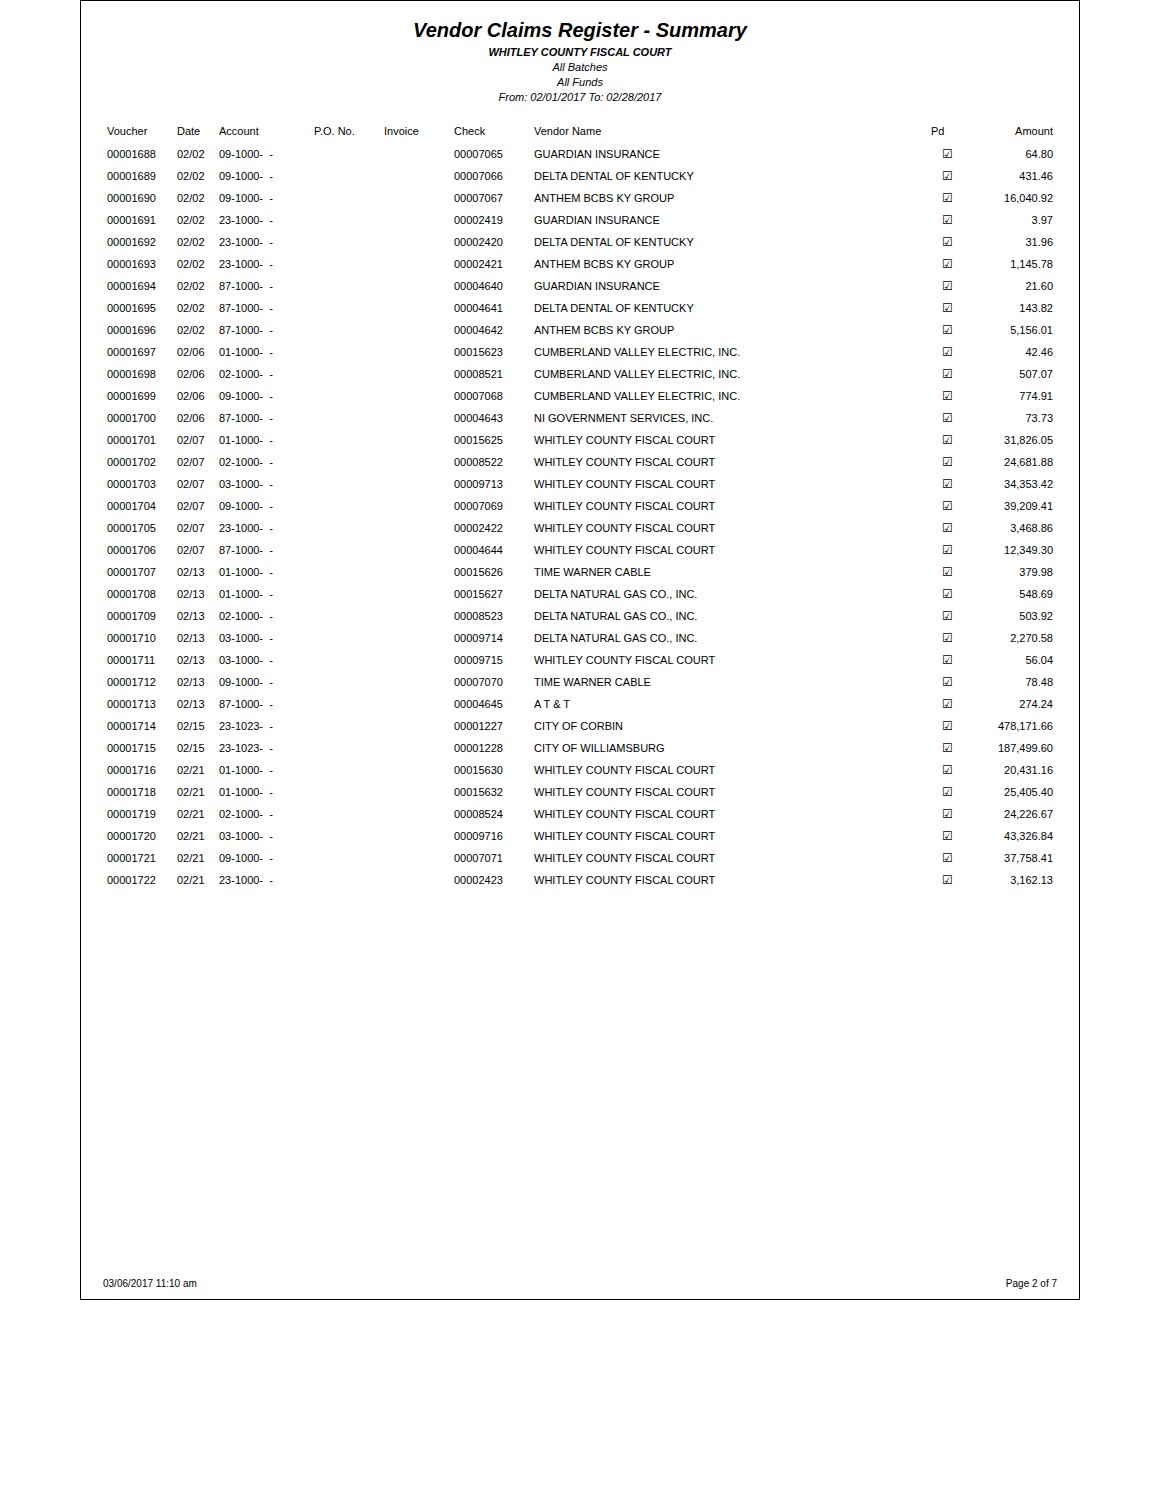Vendor Claims Register - Summary
WHITLEY COUNTY FISCAL COURT
All Batches
All Funds
From: 02/01/2017 To: 02/28/2017
| Voucher | Date | Account | P.O. No. | Invoice | Check | Vendor Name | Pd | Amount |
| --- | --- | --- | --- | --- | --- | --- | --- | --- |
| 00001688 | 02/02 | 09-1000- - | | | 00007065 | GUARDIAN INSURANCE | ☑ | 64.80 |
| 00001689 | 02/02 | 09-1000- - | | | 00007066 | DELTA DENTAL OF KENTUCKY | ☑ | 431.46 |
| 00001690 | 02/02 | 09-1000- - | | | 00007067 | ANTHEM BCBS KY GROUP | ☑ | 16,040.92 |
| 00001691 | 02/02 | 23-1000- - | | | 00002419 | GUARDIAN INSURANCE | ☑ | 3.97 |
| 00001692 | 02/02 | 23-1000- - | | | 00002420 | DELTA DENTAL OF KENTUCKY | ☑ | 31.96 |
| 00001693 | 02/02 | 23-1000- - | | | 00002421 | ANTHEM BCBS KY GROUP | ☑ | 1,145.78 |
| 00001694 | 02/02 | 87-1000- - | | | 00004640 | GUARDIAN INSURANCE | ☑ | 21.60 |
| 00001695 | 02/02 | 87-1000- - | | | 00004641 | DELTA DENTAL OF KENTUCKY | ☑ | 143.82 |
| 00001696 | 02/02 | 87-1000- - | | | 00004642 | ANTHEM BCBS KY GROUP | ☑ | 5,156.01 |
| 00001697 | 02/06 | 01-1000- - | | | 00015623 | CUMBERLAND VALLEY ELECTRIC, INC. | ☑ | 42.46 |
| 00001698 | 02/06 | 02-1000- - | | | 00008521 | CUMBERLAND VALLEY ELECTRIC, INC. | ☑ | 507.07 |
| 00001699 | 02/06 | 09-1000- - | | | 00007068 | CUMBERLAND VALLEY ELECTRIC, INC. | ☑ | 774.91 |
| 00001700 | 02/06 | 87-1000- - | | | 00004643 | NI GOVERNMENT SERVICES, INC. | ☑ | 73.73 |
| 00001701 | 02/07 | 01-1000- - | | | 00015625 | WHITLEY COUNTY FISCAL COURT | ☑ | 31,826.05 |
| 00001702 | 02/07 | 02-1000- - | | | 00008522 | WHITLEY COUNTY FISCAL COURT | ☑ | 24,681.88 |
| 00001703 | 02/07 | 03-1000- - | | | 00009713 | WHITLEY COUNTY FISCAL COURT | ☑ | 34,353.42 |
| 00001704 | 02/07 | 09-1000- - | | | 00007069 | WHITLEY COUNTY FISCAL COURT | ☑ | 39,209.41 |
| 00001705 | 02/07 | 23-1000- - | | | 00002422 | WHITLEY COUNTY FISCAL COURT | ☑ | 3,468.86 |
| 00001706 | 02/07 | 87-1000- - | | | 00004644 | WHITLEY COUNTY FISCAL COURT | ☑ | 12,349.30 |
| 00001707 | 02/13 | 01-1000- - | | | 00015626 | TIME WARNER CABLE | ☑ | 379.98 |
| 00001708 | 02/13 | 01-1000- - | | | 00015627 | DELTA NATURAL GAS CO., INC. | ☑ | 548.69 |
| 00001709 | 02/13 | 02-1000- - | | | 00008523 | DELTA NATURAL GAS CO., INC. | ☑ | 503.92 |
| 00001710 | 02/13 | 03-1000- - | | | 00009714 | DELTA NATURAL GAS CO., INC. | ☑ | 2,270.58 |
| 00001711 | 02/13 | 03-1000- - | | | 00009715 | WHITLEY COUNTY FISCAL COURT | ☑ | 56.04 |
| 00001712 | 02/13 | 09-1000- - | | | 00007070 | TIME WARNER CABLE | ☑ | 78.48 |
| 00001713 | 02/13 | 87-1000- - | | | 00004645 | A T & T | ☑ | 274.24 |
| 00001714 | 02/15 | 23-1023- - | | | 00001227 | CITY OF CORBIN | ☑ | 478,171.66 |
| 00001715 | 02/15 | 23-1023- - | | | 00001228 | CITY OF WILLIAMSBURG | ☑ | 187,499.60 |
| 00001716 | 02/21 | 01-1000- - | | | 00015630 | WHITLEY COUNTY FISCAL COURT | ☑ | 20,431.16 |
| 00001718 | 02/21 | 01-1000- - | | | 00015632 | WHITLEY COUNTY FISCAL COURT | ☑ | 25,405.40 |
| 00001719 | 02/21 | 02-1000- - | | | 00008524 | WHITLEY COUNTY FISCAL COURT | ☑ | 24,226.67 |
| 00001720 | 02/21 | 03-1000- - | | | 00009716 | WHITLEY COUNTY FISCAL COURT | ☑ | 43,326.84 |
| 00001721 | 02/21 | 09-1000- - | | | 00007071 | WHITLEY COUNTY FISCAL COURT | ☑ | 37,758.41 |
| 00001722 | 02/21 | 23-1000- - | | | 00002423 | WHITLEY COUNTY FISCAL COURT | ☑ | 3,162.13 |
03/06/2017 11:10 am Page 2 of 7